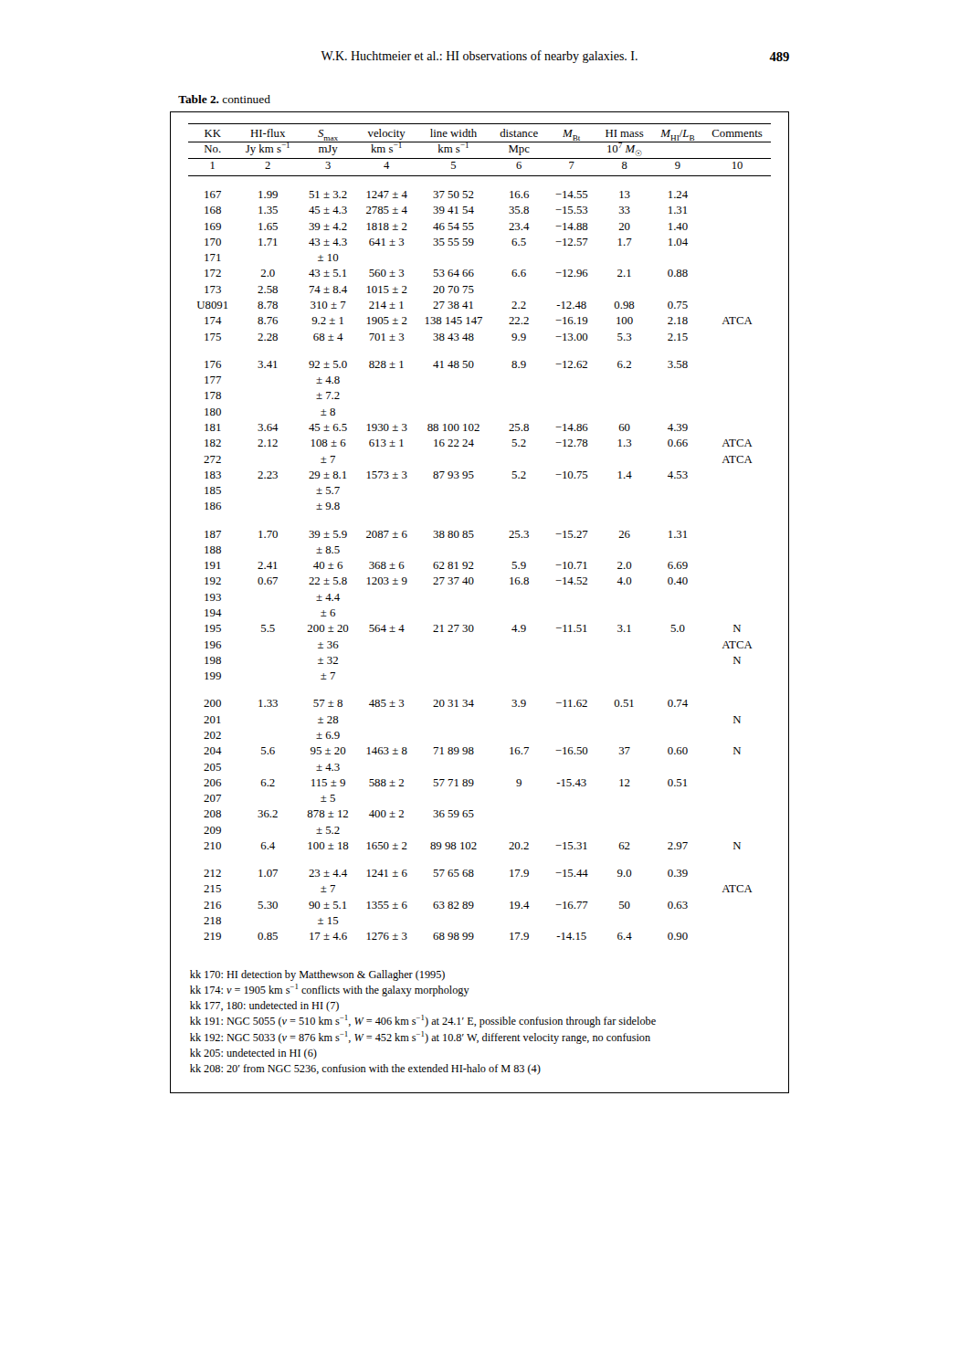W.K. Huchtmeier et al.: HI observations of nearby galaxies. I. 489
Table 2. continued
| KK | HI-flux | S max | velocity | line width | distance | M Bt | HI mass | M HI / L B | Comments |
| --- | --- | --- | --- | --- | --- | --- | --- | --- | --- |
| No. | Jy km s −1 | mJy | km s −1 | km s −1 | Mpc | | 10 7 M ☉ | | |
| 1 | 2 | 3 | 4 | 5 | 6 | 7 | 8 | 9 | 10 |
| 167 | 1.99 | 51 ± 3.2 | 1247 ± 4 | 37 50 52 | 16.6 | −14.55 | 13 | 1.24 | |
| 168 | 1.35 | 45 ± 4.3 | 2785 ± 4 | 39 41 54 | 35.8 | −15.53 | 33 | 1.31 | |
| 169 | 1.65 | 39 ± 4.2 | 1818 ± 2 | 46 54 55 | 23.4 | −14.88 | 20 | 1.40 | |
| 170 | 1.71 | 43 ± 4.3 | 641 ± 3 | 35 55 59 | 6.5 | −12.57 | 1.7 | 1.04 | |
| 171 | | ± 10 | | | | | | | |
| 172 | 2.0 | 43 ± 5.1 | 560 ± 3 | 53 64 66 | 6.6 | −12.96 | 2.1 | 0.88 | |
| 173 | 2.58 | 74 ± 8.4 | 1015 ± 2 | 20 70 75 | | | | | |
| U8091 | 8.78 | 310 ± 7 | 214 ± 1 | 27 38 41 | 2.2 | -12.48 | 0.98 | 0.75 | |
| 174 | 8.76 | 9.2 ± 1 | 1905 ± 2 | 138 145 147 | 22.2 | −16.19 | 100 | 2.18 | ATCA |
| 175 | 2.28 | 68 ± 4 | 701 ± 3 | 38 43 48 | 9.9 | −13.00 | 5.3 | 2.15 | |
| 176 | 3.41 | 92 ± 5.0 | 828 ± 1 | 41 48 50 | 8.9 | −12.62 | 6.2 | 3.58 | |
| 177 | | ± 4.8 | | | | | | | |
| 178 | | ± 7.2 | | | | | | | |
| 180 | | ± 8 | | | | | | | |
| 181 | 3.64 | 45 ± 6.5 | 1930 ± 3 | 88 100 102 | 25.8 | −14.86 | 60 | 4.39 | |
| 182 | 2.12 | 108 ± 6 | 613 ± 1 | 16 22 24 | 5.2 | −12.78 | 1.3 | 0.66 | ATCA |
| 272 | | ± 7 | | | | | | | ATCA |
| 183 | 2.23 | 29 ± 8.1 | 1573 ± 3 | 87 93 95 | 5.2 | −10.75 | 1.4 | 4.53 | |
| 185 | | ± 5.7 | | | | | | | |
| 186 | | ± 9.8 | | | | | | | |
| 187 | 1.70 | 39 ± 5.9 | 2087 ± 6 | 38 80 85 | 25.3 | −15.27 | 26 | 1.31 | |
| 188 | | ± 8.5 | | | | | | | |
| 191 | 2.41 | 40 ± 6 | 368 ± 6 | 62 81 92 | 5.9 | −10.71 | 2.0 | 6.69 | |
| 192 | 0.67 | 22 ± 5.8 | 1203 ± 9 | 27 37 40 | 16.8 | −14.52 | 4.0 | 0.40 | |
| 193 | | ± 4.4 | | | | | | | |
| 194 | | ± 6 | | | | | | | |
| 195 | 5.5 | 200 ± 20 | 564 ± 4 | 21 27 30 | 4.9 | −11.51 | 3.1 | 5.0 | N |
| 196 | | ± 36 | | | | | | | ATCA |
| 198 | | ± 32 | | | | | | | N |
| 199 | | ± 7 | | | | | | | |
| 200 | 1.33 | 57 ± 8 | 485 ± 3 | 20 31 34 | 3.9 | −11.62 | 0.51 | 0.74 | |
| 201 | | ± 28 | | | | | | | N |
| 202 | | ± 6.9 | | | | | | | |
| 204 | 5.6 | 95 ± 20 | 1463 ± 8 | 71 89 98 | 16.7 | −16.50 | 37 | 0.60 | N |
| 205 | | ± 4.3 | | | | | | | |
| 206 | 6.2 | 115 ± 9 | 588 ± 2 | 57 71 89 | 9 | -15.43 | 12 | 0.51 | |
| 207 | | ± 5 | | | | | | | |
| 208 | 36.2 | 878 ± 12 | 400 ± 2 | 36 59 65 | | | | | |
| 209 | | ± 5.2 | | | | | | | |
| 210 | 6.4 | 100 ± 18 | 1650 ± 2 | 89 98 102 | 20.2 | −15.31 | 62 | 2.97 | N |
| 212 | 1.07 | 23 ± 4.4 | 1241 ± 6 | 57 65 68 | 17.9 | −15.44 | 9.0 | 0.39 | |
| 215 | | ± 7 | | | | | | | ATCA |
| 216 | 5.30 | 90 ± 5.1 | 1355 ± 6 | 63 82 89 | 19.4 | −16.77 | 50 | 0.63 | |
| 218 | | ± 15 | | | | | | | |
| 219 | 0.85 | 17 ± 4.6 | 1276 ± 3 | 68 98 99 | 17.9 | -14.15 | 6.4 | 0.90 | |
kk 170: HI detection by Matthewson & Gallagher (1995)
kk 174: v = 1905 km s−1 conflicts with the galaxy morphology
kk 177, 180: undetected in HI (7)
kk 191: NGC 5055 (v = 510 km s−1, W = 406 km s−1) at 24.1′ E, possible confusion through far sidelobe
kk 192: NGC 5033 (v = 876 km s−1, W = 452 km s−1) at 10.8′ W, different velocity range, no confusion
kk 205: undetected in HI (6)
kk 208: 20′ from NGC 5236, confusion with the extended HI-halo of M 83 (4)